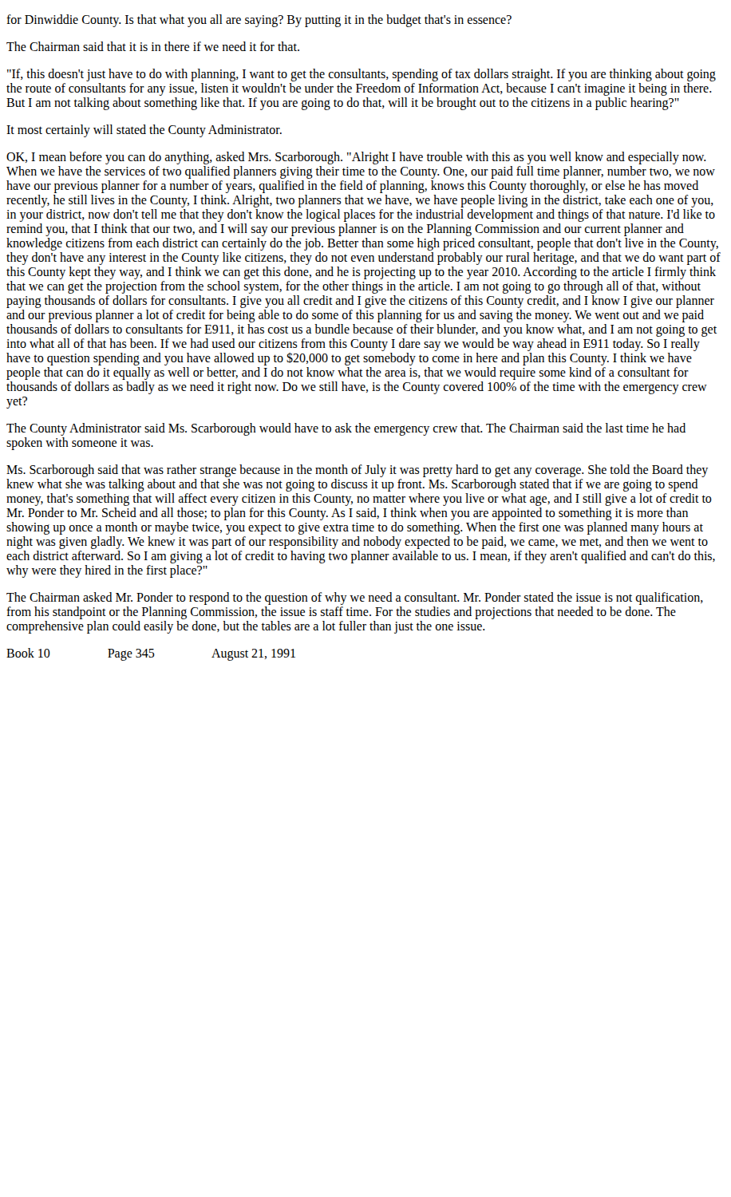for Dinwiddie County. Is that what you all are saying? By putting it in the budget that's in essence?
The Chairman said that it is in there if we need it for that.
"If, this doesn't just have to do with planning, I want to get the consultants, spending of tax dollars straight. If you are thinking about going the route of consultants for any issue, listen it wouldn't be under the Freedom of Information Act, because I can't imagine it being in there. But I am not talking about something like that. If you are going to do that, will it be brought out to the citizens in a public hearing?"
It most certainly will stated the County Administrator.
OK, I mean before you can do anything, asked Mrs. Scarborough. "Alright I have trouble with this as you well know and especially now. When we have the services of two qualified planners giving their time to the County. One, our paid full time planner, number two, we now have our previous planner for a number of years, qualified in the field of planning, knows this County thoroughly, or else he has moved recently, he still lives in the County, I think. Alright, two planners that we have, we have people living in the district, take each one of you, in your district, now don't tell me that they don't know the logical places for the industrial development and things of that nature. I'd like to remind you, that I think that our two, and I will say our previous planner is on the Planning Commission and our current planner and knowledge citizens from each district can certainly do the job. Better than some high priced consultant, people that don't live in the County, they don't have any interest in the County like citizens, they do not even understand probably our rural heritage, and that we do want part of this County kept they way, and I think we can get this done, and he is projecting up to the year 2010. According to the article I firmly think that we can get the projection from the school system, for the other things in the article. I am not going to go through all of that, without paying thousands of dollars for consultants. I give you all credit and I give the citizens of this County credit, and I know I give our planner and our previous planner a lot of credit for being able to do some of this planning for us and saving the money. We went out and we paid thousands of dollars to consultants for E911, it has cost us a bundle because of their blunder, and you know what, and I am not going to get into what all of that has been. If we had used our citizens from this County I dare say we would be way ahead in E911 today. So I really have to question spending and you have allowed up to $20,000 to get somebody to come in here and plan this County. I think we have people that can do it equally as well or better, and I do not know what the area is, that we would require some kind of a consultant for thousands of dollars as badly as we need it right now. Do we still have, is the County covered 100% of the time with the emergency crew yet?
The County Administrator said Ms. Scarborough would have to ask the emergency crew that. The Chairman said the last time he had spoken with someone it was.
Ms. Scarborough said that was rather strange because in the month of July it was pretty hard to get any coverage. She told the Board they knew what she was talking about and that she was not going to discuss it up front. Ms. Scarborough stated that if we are going to spend money, that's something that will affect every citizen in this County, no matter where you live or what age, and I still give a lot of credit to Mr. Ponder to Mr. Scheid and all those; to plan for this County. As I said, I think when you are appointed to something it is more than showing up once a month or maybe twice, you expect to give extra time to do something. When the first one was planned many hours at night was given gladly. We knew it was part of our responsibility and nobody expected to be paid, we came, we met, and then we went to each district afterward. So I am giving a lot of credit to having two planner available to us. I mean, if they aren't qualified and can't do this, why were they hired in the first place?"
The Chairman asked Mr. Ponder to respond to the question of why we need a consultant. Mr. Ponder stated the issue is not qualification, from his standpoint or the Planning Commission, the issue is staff time. For the studies and projections that needed to be done. The comprehensive plan could easily be done, but the tables are a lot fuller than just the one issue.
Book 10 Page 345 August 21, 1991